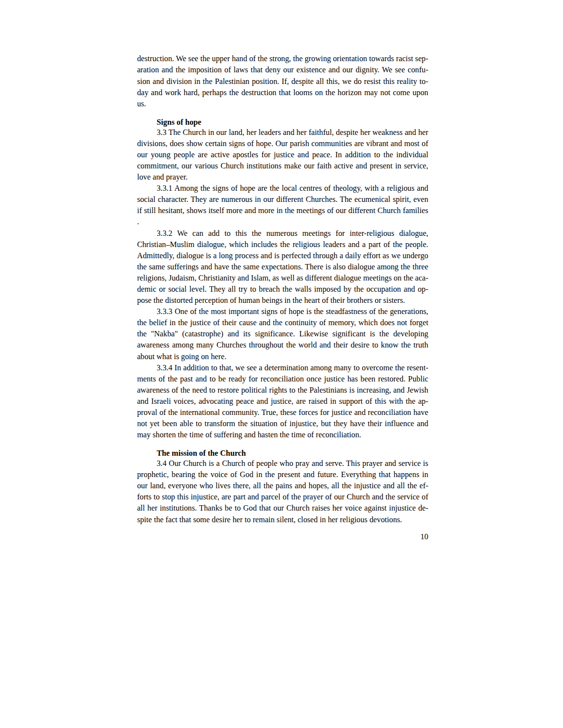destruction. We see the upper hand of the strong, the growing orientation towards racist separation and the imposition of laws that deny our existence and our dignity. We see confusion and division in the Palestinian position. If, despite all this, we do resist this reality today and work hard, perhaps the destruction that looms on the horizon may not come upon us.
Signs of hope
3.3 The Church in our land, her leaders and her faithful, despite her weakness and her divisions, does show certain signs of hope. Our parish communities are vibrant and most of our young people are active apostles for justice and peace. In addition to the individual commitment, our various Church institutions make our faith active and present in service, love and prayer.
3.3.1 Among the signs of hope are the local centres of theology, with a religious and social character. They are numerous in our different Churches. The ecumenical spirit, even if still hesitant, shows itself more and more in the meetings of our different Church families .
3.3.2 We can add to this the numerous meetings for inter-religious dialogue, Christian–Muslim dialogue, which includes the religious leaders and a part of the people. Admittedly, dialogue is a long process and is perfected through a daily effort as we undergo the same sufferings and have the same expectations. There is also dialogue among the three religions, Judaism, Christianity and Islam, as well as different dialogue meetings on the academic or social level. They all try to breach the walls imposed by the occupation and oppose the distorted perception of human beings in the heart of their brothers or sisters.
3.3.3 One of the most important signs of hope is the steadfastness of the generations, the belief in the justice of their cause and the continuity of memory, which does not forget the "Nakba" (catastrophe) and its significance. Likewise significant is the developing awareness among many Churches throughout the world and their desire to know the truth about what is going on here.
3.3.4 In addition to that, we see a determination among many to overcome the resentments of the past and to be ready for reconciliation once justice has been restored. Public awareness of the need to restore political rights to the Palestinians is increasing, and Jewish and Israeli voices, advocating peace and justice, are raised in support of this with the approval of the international community. True, these forces for justice and reconciliation have not yet been able to transform the situation of injustice, but they have their influence and may shorten the time of suffering and hasten the time of reconciliation.
The mission of the Church
3.4 Our Church is a Church of people who pray and serve. This prayer and service is prophetic, bearing the voice of God in the present and future. Everything that happens in our land, everyone who lives there, all the pains and hopes, all the injustice and all the efforts to stop this injustice, are part and parcel of the prayer of our Church and the service of all her institutions. Thanks be to God that our Church raises her voice against injustice despite the fact that some desire her to remain silent, closed in her religious devotions.
10